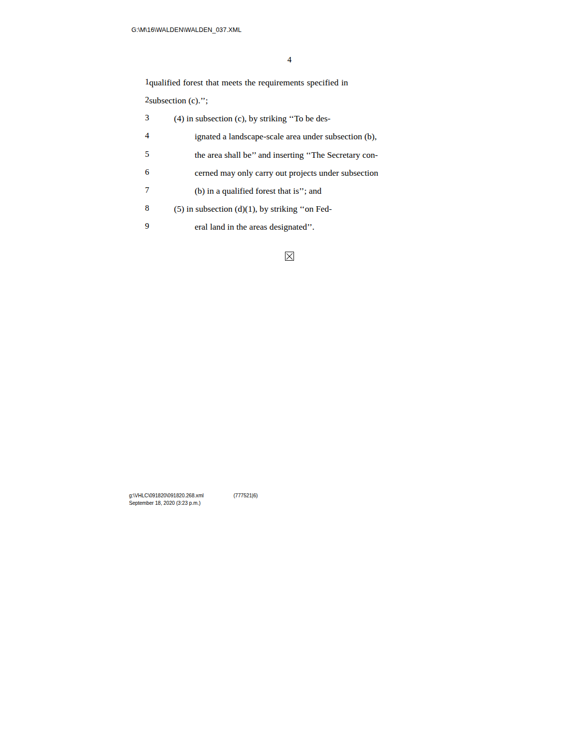G:\M\16\WALDEN\WALDEN_037.XML
4
| 1 | qualified forest that meets the requirements specified in |
| 2 | subsection (c).’’; |
| 3 | (4) in subsection (c), by striking ‘‘To be des- |
| 4 | ignated a landscape-scale area under subsection (b), |
| 5 | the area shall be’’ and inserting ‘‘The Secretary con- |
| 6 | cerned may only carry out projects under subsection |
| 7 | (b) in a qualified forest that is’’; and |
| 8 | (5) in subsection (d)(1), by striking ‘‘on Fed- |
| 9 | eral land in the areas designated’’. |
g:\VHLC\091820\091820.268.xml (777521|6)
September 18, 2020 (3:23 p.m.)